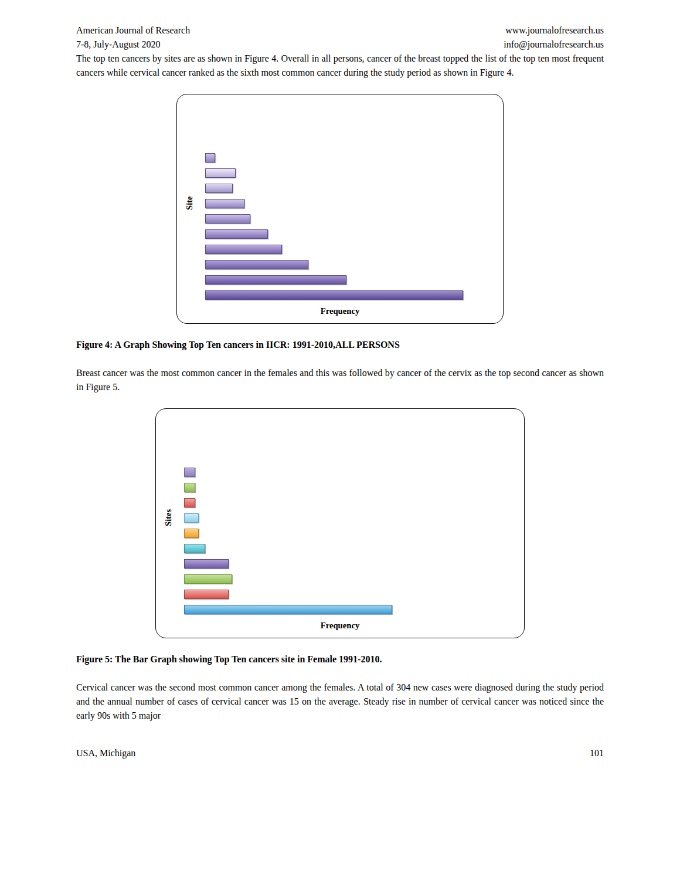American Journal of Research
7-8, July-August 2020
www.journalofresearch.us
info@journalofresearch.us
The top ten cancers by sites are as shown in Figure 4. Overall in all persons, cancer of the breast topped the list of the top ten most frequent cancers while cervical cancer ranked as the sixth most common cancer during the study period as shown in Figure 4.
Site
Frequency
Figure 4: A Graph Showing Top Ten cancers in IICR: 1991-2010,ALL PERSONS
Breast cancer was the most common cancer in the females and this was followed by cancer of the cervix as the top second cancer as shown in Figure 5.
Sites
Frequency
Figure 5: The Bar Graph showing Top Ten cancers site in Female 1991-2010.
Cervical cancer was the second most common cancer among the females. A total of 304 new cases were diagnosed during the study period and the annual number of cases of cervical cancer was 15 on the average. Steady rise in number of cervical cancer was noticed since the early 90s with 5 major
USA, Michigan
101